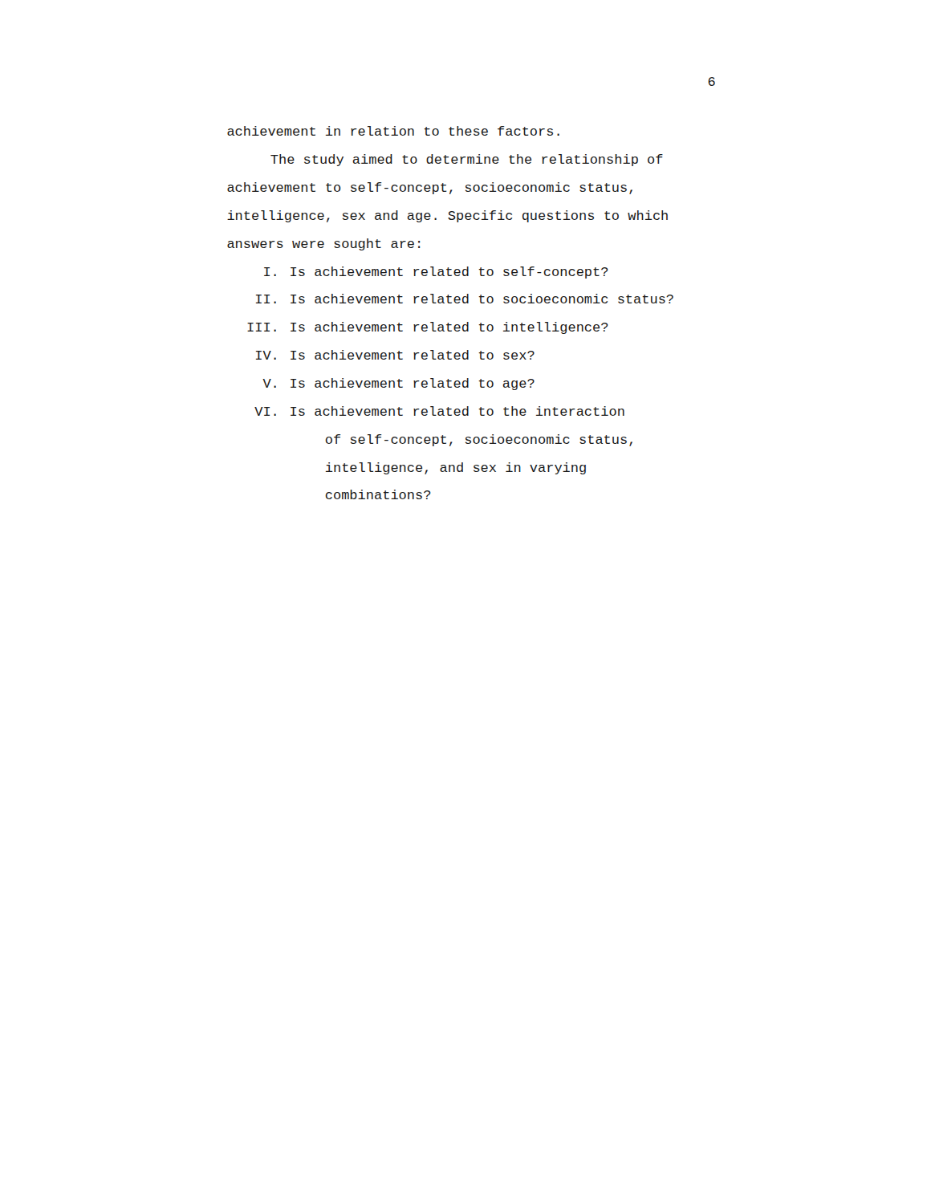6
achievement in relation to these factors.
The study aimed to determine the relationship of
achievement to self-concept, socioeconomic status,
intelligence, sex and age. Specific questions to which
answers were sought are:
I. Is achievement related to self-concept?
II. Is achievement related to socioeconomic status?
III. Is achievement related to intelligence?
IV. Is achievement related to sex?
V. Is achievement related to age?
VI. Is achievement related to the interaction of self-concept, socioeconomic status, intelligence, and sex in varying combinations?